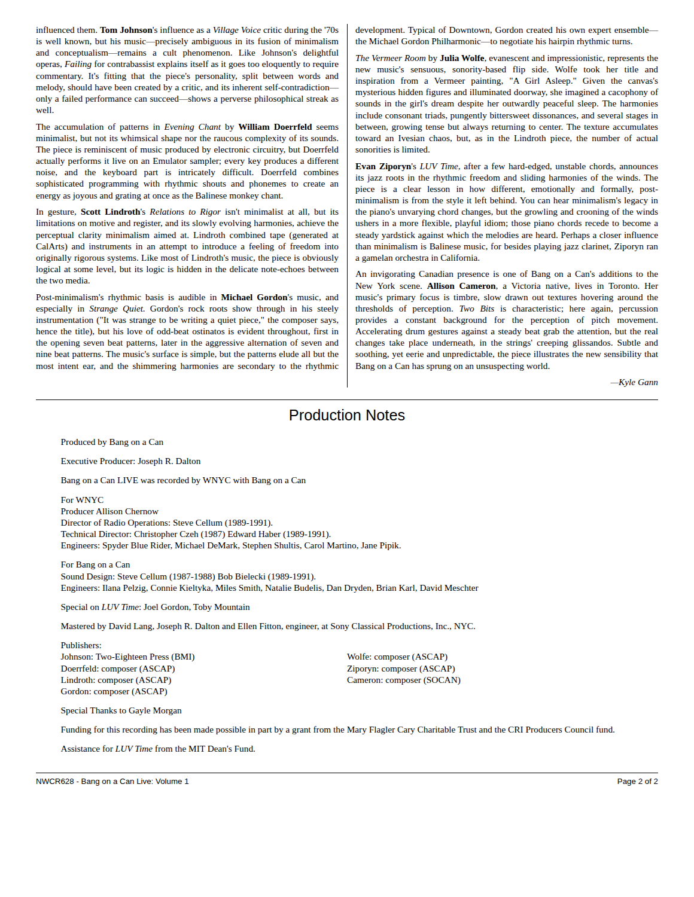influenced them. Tom Johnson's influence as a Village Voice critic during the '70s is well known, but his music—precisely ambiguous in its fusion of minimalism and conceptualism—remains a cult phenomenon. Like Johnson's delightful operas, Failing for contrabassist explains itself as it goes too eloquently to require commentary. It's fitting that the piece's personality, split between words and melody, should have been created by a critic, and its inherent self-contradiction—only a failed performance can succeed—shows a perverse philosophical streak as well.
The accumulation of patterns in Evening Chant by William Doerrfeld seems minimalist, but not its whimsical shape nor the raucous complexity of its sounds. The piece is reminiscent of music produced by electronic circuitry, but Doerrfeld actually performs it live on an Emulator sampler; every key produces a different noise, and the keyboard part is intricately difficult. Doerrfeld combines sophisticated programming with rhythmic shouts and phonemes to create an energy as joyous and grating at once as the Balinese monkey chant.
In gesture, Scott Lindroth's Relations to Rigor isn't minimalist at all, but its limitations on motive and register, and its slowly evolving harmonies, achieve the perceptual clarity minimalism aimed at. Lindroth combined tape (generated at CalArts) and instruments in an attempt to introduce a feeling of freedom into originally rigorous systems. Like most of Lindroth's music, the piece is obviously logical at some level, but its logic is hidden in the delicate note-echoes between the two media.
Post-minimalism's rhythmic basis is audible in Michael Gordon's music, and especially in Strange Quiet. Gordon's rock roots show through in his steely instrumentation ("It was strange to be writing a quiet piece," the composer says, hence the title), but his love of odd-beat ostinatos is evident throughout, first in the opening seven beat patterns, later in the aggressive alternation of seven and nine beat patterns. The music's surface is simple, but the patterns elude all but the most intent ear, and the shimmering harmonies are secondary to the rhythmic development. Typical of Downtown, Gordon created his own expert ensemble—the Michael Gordon Philharmonic—to negotiate his hairpin rhythmic turns.
The Vermeer Room by Julia Wolfe, evanescent and impressionistic, represents the new music's sensuous, sonority-based flip side. Wolfe took her title and inspiration from a Vermeer painting, "A Girl Asleep." Given the canvas's mysterious hidden figures and illuminated doorway, she imagined a cacophony of sounds in the girl's dream despite her outwardly peaceful sleep. The harmonies include consonant triads, pungently bittersweet dissonances, and several stages in between, growing tense but always returning to center. The texture accumulates toward an Ivesian chaos, but, as in the Lindroth piece, the number of actual sonorities is limited.
Evan Ziporyn's LUV Time, after a few hard-edged, unstable chords, announces its jazz roots in the rhythmic freedom and sliding harmonies of the winds. The piece is a clear lesson in how different, emotionally and formally, post-minimalism is from the style it left behind. You can hear minimalism's legacy in the piano's unvarying chord changes, but the growling and crooning of the winds ushers in a more flexible, playful idiom; those piano chords recede to become a steady yardstick against which the melodies are heard. Perhaps a closer influence than minimalism is Balinese music, for besides playing jazz clarinet, Ziporyn ran a gamelan orchestra in California.
An invigorating Canadian presence is one of Bang on a Can's additions to the New York scene. Allison Cameron, a Victoria native, lives in Toronto. Her music's primary focus is timbre, slow drawn out textures hovering around the thresholds of perception. Two Bits is characteristic; here again, percussion provides a constant background for the perception of pitch movement. Accelerating drum gestures against a steady beat grab the attention, but the real changes take place underneath, in the strings' creeping glissandos. Subtle and soothing, yet eerie and unpredictable, the piece illustrates the new sensibility that Bang on a Can has sprung on an unsuspecting world.
—Kyle Gann
Production Notes
Produced by Bang on a Can
Executive Producer: Joseph R. Dalton
Bang on a Can LIVE was recorded by WNYC with Bang on a Can
For WNYC
Producer Allison Chernow
Director of Radio Operations: Steve Cellum (1989-1991).
Technical Director: Christopher Czeh (1987) Edward Haber (1989-1991).
Engineers: Spyder Blue Rider, Michael DeMark, Stephen Shultis, Carol Martino, Jane Pipik.
For Bang on a Can
Sound Design: Steve Cellum (1987-1988) Bob Bielecki (1989-1991).
Engineers: Ilana Pelzig, Connie Kieltyka, Miles Smith, Natalie Budelis, Dan Dryden, Brian Karl, David Meschter
Special on LUV Time: Joel Gordon, Toby Mountain
Mastered by David Lang, Joseph R. Dalton and Ellen Fitton, engineer, at Sony Classical Productions, Inc., NYC.
Publishers:
| Johnson: Two-Eighteen Press (BMI) | Wolfe: composer (ASCAP) |
| Doerrfeld: composer (ASCAP) | Ziporyn: composer (ASCAP) |
| Lindroth: composer (ASCAP) | Cameron: composer (SOCAN) |
| Gordon: composer (ASCAP) | |
Special Thanks to Gayle Morgan
Funding for this recording has been made possible in part by a grant from the Mary Flagler Cary Charitable Trust and the CRI Producers Council fund.
Assistance for LUV Time from the MIT Dean's Fund.
NWCR628 - Bang on a Can Live: Volume 1 Page 2 of 2